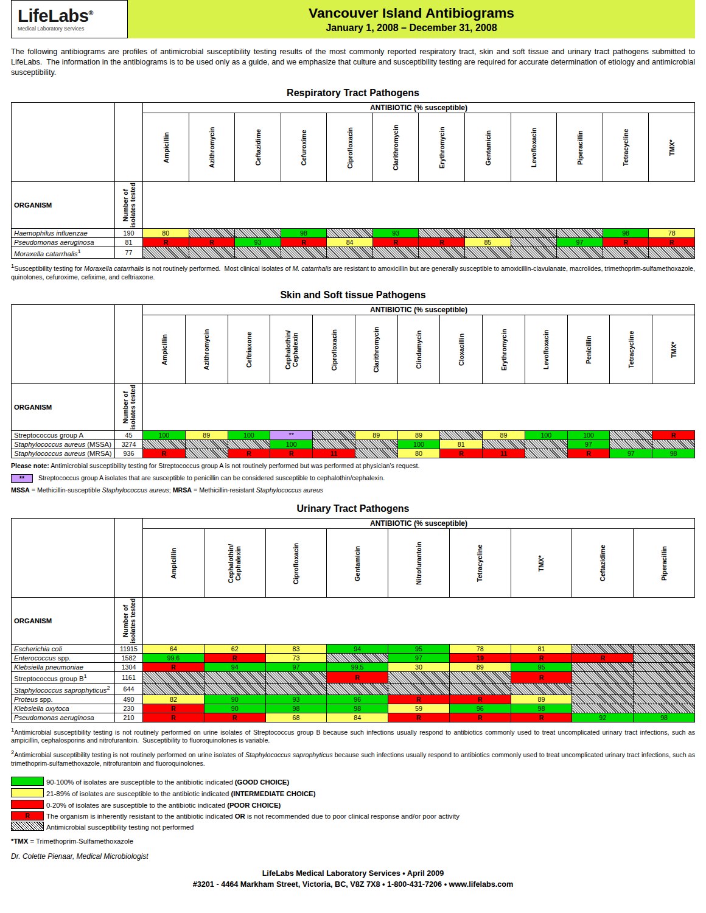Life Labs®
Medical Laboratory Services
Vancouver Island Antibiograms
January 1, 2008 – December 31, 2008
The following antibiograms are profiles of antimicrobial susceptibility testing results of the most commonly reported respiratory tract, skin and soft tissue and urinary tract pathogens submitted to LifeLabs. The information in the antibiograms is to be used only as a guide, and we emphasize that culture and susceptibility testing are required for accurate determination of etiology and antimicrobial susceptibility.
Respiratory Tract Pathogens
| | | ANTIBIOTIC (% susceptible) |
| --- | --- | --- |
| Ampicillin | Azithromycin | Ceftazidime | Cefuroxime | Ciprofloxacin | Clarithromycin | Erythromycin | Gentamicin | Levofloxacin | Piperacillin | Tetracycline | TMX* |
| ORGANISM | Number of isolates tested | |
| Haemophilus influenzae | 190 | 80 | | | 98 | | 93 | | | | | 98 | 78 |
| Pseudomonas aeruginosa | 81 | R | R | 93 | R | 84 | R | R | 85 | | 97 | R | R |
| Moraxella catarrhalis 1 | 77 | | | | | | | | | | | | |
1Susceptibility testing for Moraxella catarrhalis is not routinely performed. Most clinical isolates of M. catarrhalis are resistant to amoxicillin but are generally susceptible to amoxicillin-clavulanate, macrolides, trimethoprim-sulfamethoxazole, quinolones, cefuroxime, cefixime, and ceftriaxone.
Skin and Soft tissue Pathogens
| | | ANTIBIOTIC (% susceptible) |
| --- | --- | --- |
| Ampicillin | Azithromycin | Ceftriaxone | Cephalothin/ Cephalexin | Ciprofloxacin | Clarithromycin | Clindamycin | Cloxacillin | Erythromycin | Levofloxacin | Penicillin | Tetracycline | TMX* |
| ORGANISM | Number of isolates tested | |
| Streptococcus group A | 45 | 100 | 89 | 100 | ** | | 89 | 89 | | 89 | 100 | 100 | | R |
| Staphylococcus aureus (MSSA) | 3274 | | | | 100 | | | 100 | 81 | | | 97 | | |
| Staphylococcus aureus (MRSA) | 936 | R | | R | R | 11 | | 80 | R | 11 | | R | 97 | 98 |
Please note: Antimicrobial susceptibility testing for Streptococcus group A is not routinely performed but was performed at physician's request.
** Streptococcus group A isolates that are susceptible to penicillin can be considered susceptible to cephalothin/cephalexin.
MSSA = Methicillin-susceptible Staphylococcus aureus; MRSA = Methicillin-resistant Staphylococcus aureus
Urinary Tract Pathogens
| | | ANTIBIOTIC (% susceptible) |
| --- | --- | --- |
| Ampicillin | Cephalothin/ Cephalexin | Ciprofloxacin | Gentamicin | Nitrofurantoin | Tetracycline | TMX* | Ceftazidime | Piperacillin |
| ORGANISM | Number of isolates tested | |
| Escherichia coli | 11915 | 64 | 62 | 83 | 94 | 95 | 78 | 81 | | |
| Enterococcus spp. | 1582 | 99.6 | R | 73 | | 97 | 19 | R | R | |
| Klebsiella pneumoniae | 1304 | R | 94 | 97 | 99.5 | 30 | 89 | 95 | | |
| Streptococcus group B 1 | 1161 | | | | R | | | R | | |
| Staphylococcus saprophyticus 2 | 644 | | | | | | | | | |
| Proteus spp. | 490 | 82 | 90 | 93 | 96 | R | R | 89 | | |
| Klebsiella oxytoca | 230 | R | 90 | 98 | 98 | 59 | 96 | 98 | | |
| Pseudomonas aeruginosa | 210 | R | R | 68 | 84 | R | R | R | 92 | 98 |
1Antimicrobial susceptibility testing is not routinely performed on urine isolates of Streptococcus group B because such infections usually respond to antibiotics commonly used to treat uncomplicated urinary tract infections, such as ampicillin, cephalosporins and nitrofurantoin. Susceptibility to fluoroquinolones is variable.
2Antimicrobial susceptibility testing is not routinely performed on urine isolates of Staphylococcus saprophyticus because such infections usually respond to antibiotics commonly used to treat uncomplicated urinary tract infections, such as trimethoprim-sulfamethoxazole, nitrofurantoin and fluoroquinolones.
| | 90-100% of isolates are susceptible to the antibiotic indicated (GOOD CHOICE) |
| | 21-89% of isolates are susceptible to the antibiotic indicated (INTERMEDIATE CHOICE) |
| | 0-20% of isolates are susceptible to the antibiotic indicated (POOR CHOICE) |
| R | The organism is inherently resistant to the antibiotic indicated OR is not recommended due to poor clinical response and/or poor activity |
| | Antimicrobial susceptibility testing not performed |
*TMX = Trimethoprim-Sulfamethoxazole
Dr. Colette Pienaar, Medical Microbiologist
LifeLabs Medical Laboratory Services • April 2009
#3201 - 4464 Markham Street, Victoria, BC, V8Z 7X8 • 1-800-431-7206 • www.lifelabs.com